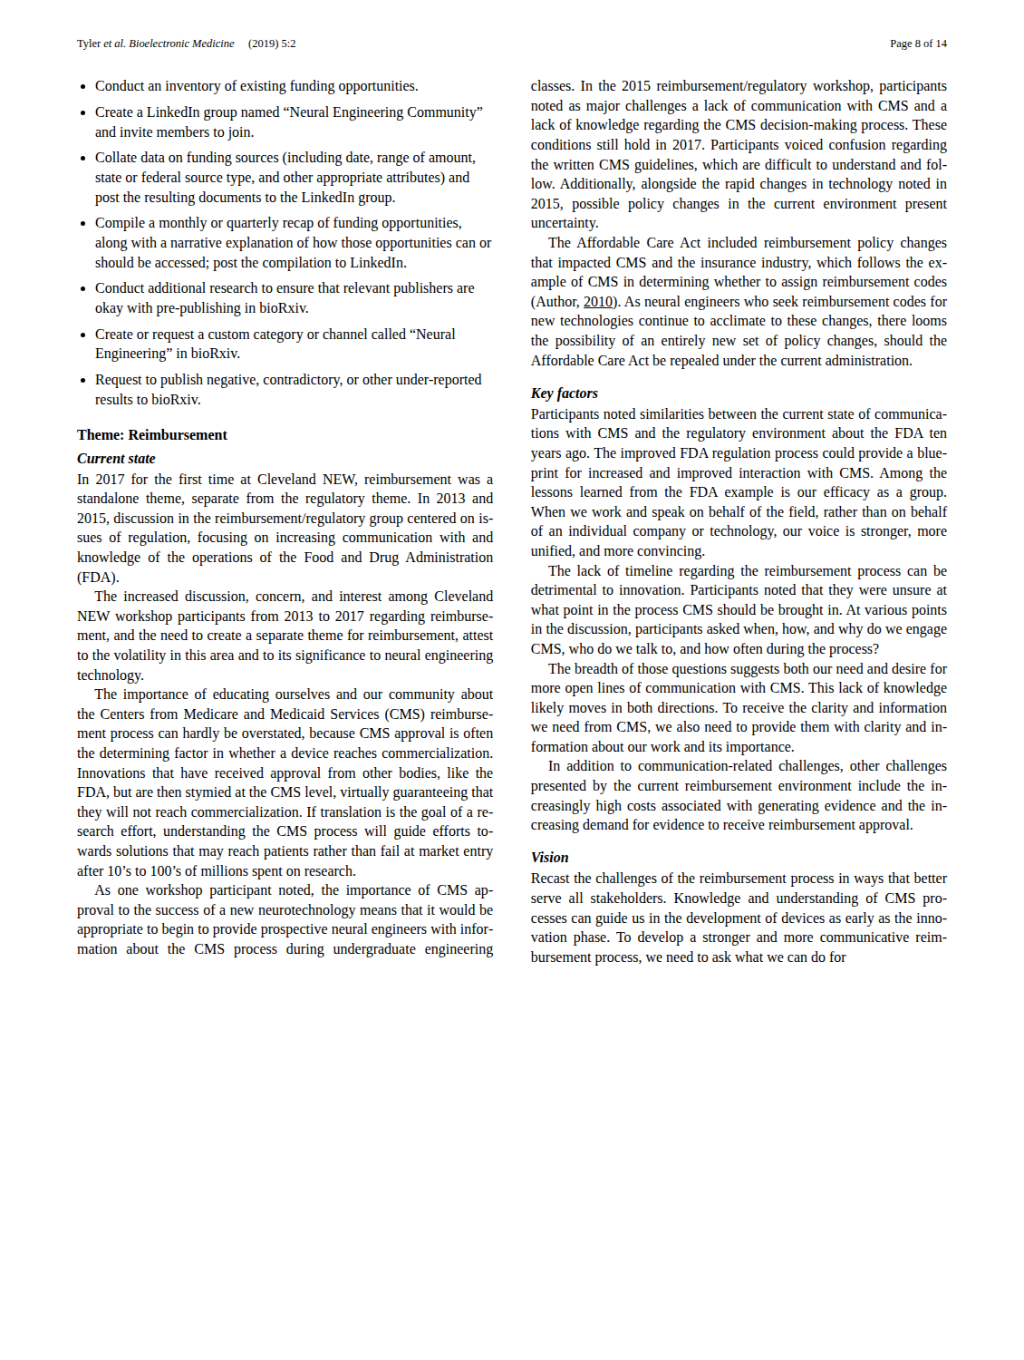Tyler et al. Bioelectronic Medicine (2019) 5:2 Page 8 of 14
Conduct an inventory of existing funding opportunities.
Create a LinkedIn group named “Neural Engineering Community” and invite members to join.
Collate data on funding sources (including date, range of amount, state or federal source type, and other appropriate attributes) and post the resulting documents to the LinkedIn group.
Compile a monthly or quarterly recap of funding opportunities, along with a narrative explanation of how those opportunities can or should be accessed; post the compilation to LinkedIn.
Conduct additional research to ensure that relevant publishers are okay with pre-publishing in bioRxiv.
Create or request a custom category or channel called “Neural Engineering” in bioRxiv.
Request to publish negative, contradictory, or other under-reported results to bioRxiv.
Theme: Reimbursement
Current state
In 2017 for the first time at Cleveland NEW, reimbursement was a standalone theme, separate from the regulatory theme. In 2013 and 2015, discussion in the reimbursement/regulatory group centered on issues of regulation, focusing on increasing communication with and knowledge of the operations of the Food and Drug Administration (FDA).
The increased discussion, concern, and interest among Cleveland NEW workshop participants from 2013 to 2017 regarding reimbursement, and the need to create a separate theme for reimbursement, attest to the volatility in this area and to its significance to neural engineering technology.
The importance of educating ourselves and our community about the Centers from Medicare and Medicaid Services (CMS) reimbursement process can hardly be overstated, because CMS approval is often the determining factor in whether a device reaches commercialization. Innovations that have received approval from other bodies, like the FDA, but are then stymied at the CMS level, virtually guaranteeing that they will not reach commercialization. If translation is the goal of a research effort, understanding the CMS process will guide efforts towards solutions that may reach patients rather than fail at market entry after 10’s to 100’s of millions spent on research.
As one workshop participant noted, the importance of CMS approval to the success of a new neurotechnology means that it would be appropriate to begin to provide prospective neural engineers with information about the CMS process during undergraduate engineering classes. In the 2015 reimbursement/regulatory workshop, participants noted as major challenges a lack of communication with CMS and a lack of knowledge regarding the CMS decision-making process. These conditions still hold in 2017. Participants voiced confusion regarding the written CMS guidelines, which are difficult to understand and follow. Additionally, alongside the rapid changes in technology noted in 2015, possible policy changes in the current environment present uncertainty.
The Affordable Care Act included reimbursement policy changes that impacted CMS and the insurance industry, which follows the example of CMS in determining whether to assign reimbursement codes (Author, 2010). As neural engineers who seek reimbursement codes for new technologies continue to acclimate to these changes, there looms the possibility of an entirely new set of policy changes, should the Affordable Care Act be repealed under the current administration.
Key factors
Participants noted similarities between the current state of communications with CMS and the regulatory environment about the FDA ten years ago. The improved FDA regulation process could provide a blueprint for increased and improved interaction with CMS. Among the lessons learned from the FDA example is our efficacy as a group. When we work and speak on behalf of the field, rather than on behalf of an individual company or technology, our voice is stronger, more unified, and more convincing.
The lack of timeline regarding the reimbursement process can be detrimental to innovation. Participants noted that they were unsure at what point in the process CMS should be brought in. At various points in the discussion, participants asked when, how, and why do we engage CMS, who do we talk to, and how often during the process?
The breadth of those questions suggests both our need and desire for more open lines of communication with CMS. This lack of knowledge likely moves in both directions. To receive the clarity and information we need from CMS, we also need to provide them with clarity and information about our work and its importance.
In addition to communication-related challenges, other challenges presented by the current reimbursement environment include the increasingly high costs associated with generating evidence and the increasing demand for evidence to receive reimbursement approval.
Vision
Recast the challenges of the reimbursement process in ways that better serve all stakeholders. Knowledge and understanding of CMS processes can guide us in the development of devices as early as the innovation phase. To develop a stronger and more communicative reimbursement process, we need to ask what we can do for